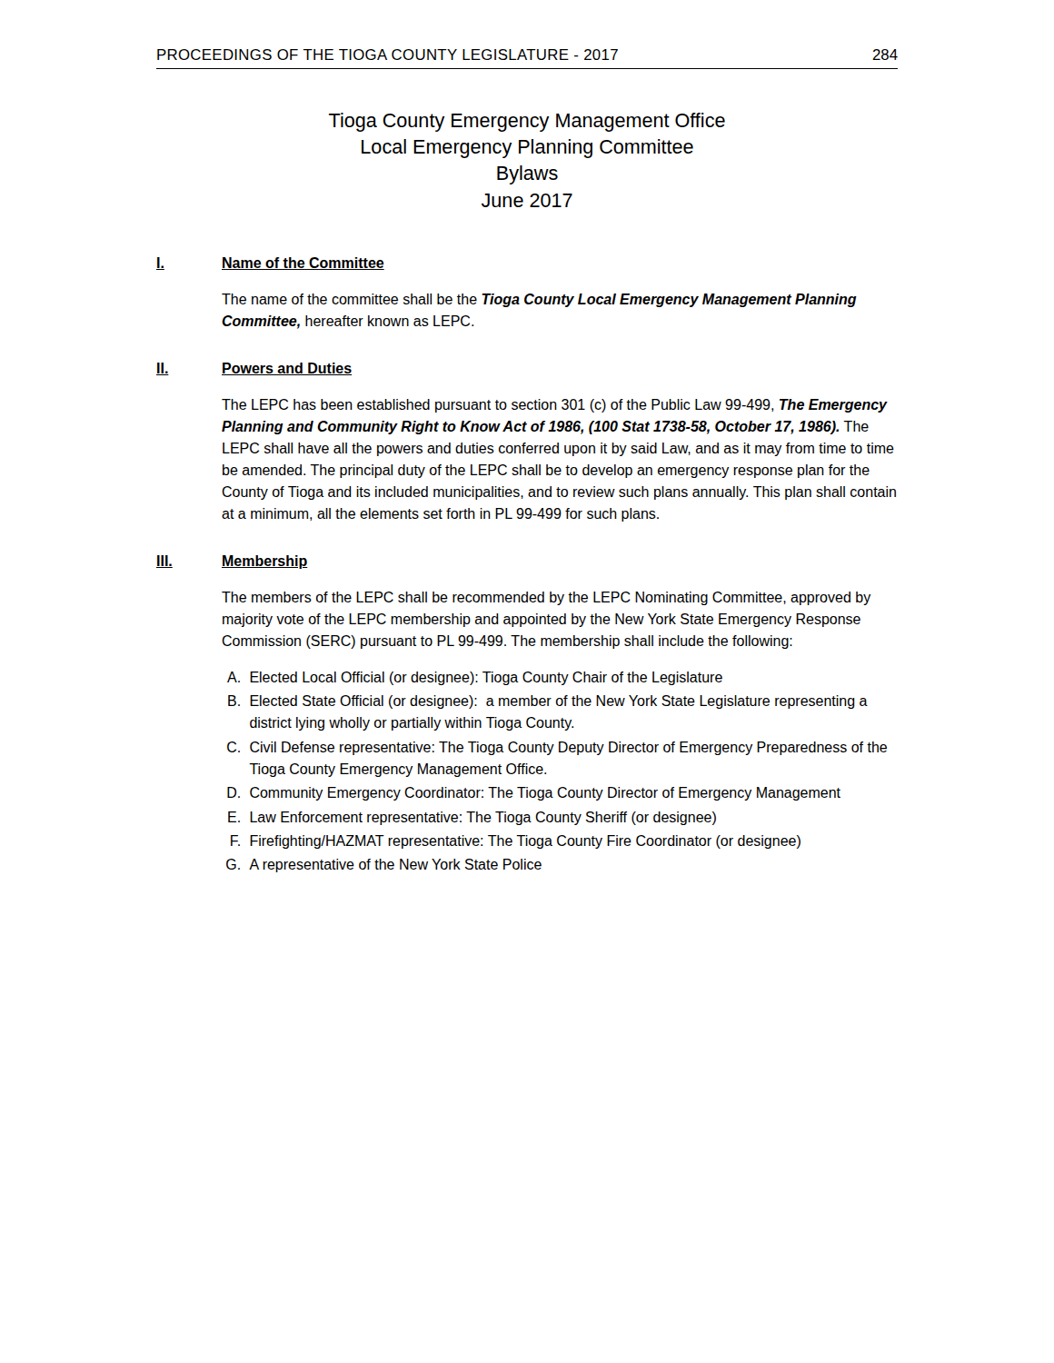PROCEEDINGS OF THE TIOGA COUNTY LEGISLATURE - 2017 284
Tioga County Emergency Management Office Local Emergency Planning Committee Bylaws June 2017
I. Name of the Committee
The name of the committee shall be the Tioga County Local Emergency Management Planning Committee, hereafter known as LEPC.
II. Powers and Duties
The LEPC has been established pursuant to section 301 (c) of the Public Law 99-499, The Emergency Planning and Community Right to Know Act of 1986, (100 Stat 1738-58, October 17, 1986). The LEPC shall have all the powers and duties conferred upon it by said Law, and as it may from time to time be amended. The principal duty of the LEPC shall be to develop an emergency response plan for the County of Tioga and its included municipalities, and to review such plans annually. This plan shall contain at a minimum, all the elements set forth in PL 99-499 for such plans.
III. Membership
The members of the LEPC shall be recommended by the LEPC Nominating Committee, approved by majority vote of the LEPC membership and appointed by the New York State Emergency Response Commission (SERC) pursuant to PL 99-499. The membership shall include the following:
Elected Local Official (or designee): Tioga County Chair of the Legislature
Elected State Official (or designee): a member of the New York State Legislature representing a district lying wholly or partially within Tioga County.
Civil Defense representative: The Tioga County Deputy Director of Emergency Preparedness of the Tioga County Emergency Management Office.
Community Emergency Coordinator: The Tioga County Director of Emergency Management
Law Enforcement representative: The Tioga County Sheriff (or designee)
Firefighting/HAZMAT representative: The Tioga County Fire Coordinator (or designee)
A representative of the New York State Police